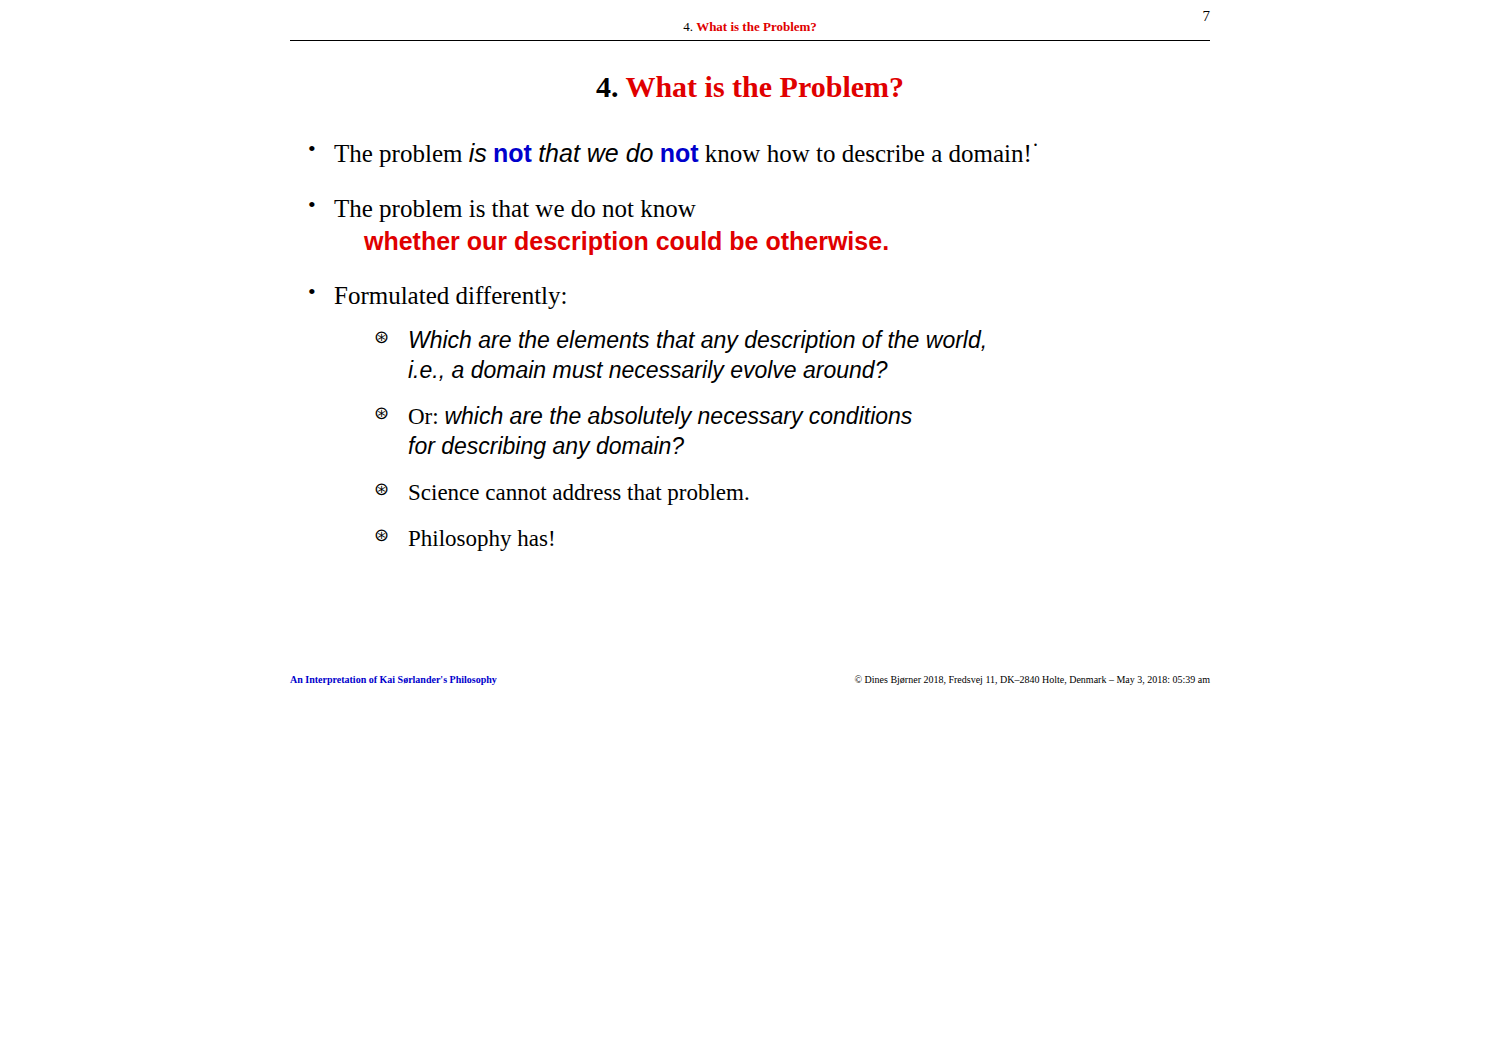7 4. What is the Problem?
4. What is the Problem?
The problem is not that we do not know how to describe a domain!.
The problem is that we do not know whether our description could be otherwise.
Formulated differently:
Which are the elements that any description of the world, i.e., a domain must necessarily evolve around?
Or: which are the absolutely necessary conditions for describing any domain?
Science cannot address that problem.
Philosophy has!
An Interpretation of Kai Sørlander's Philosophy © Dines Bjørner 2018, Fredsvej 11, DK–2840 Holte, Denmark – May 3, 2018: 05:39 am